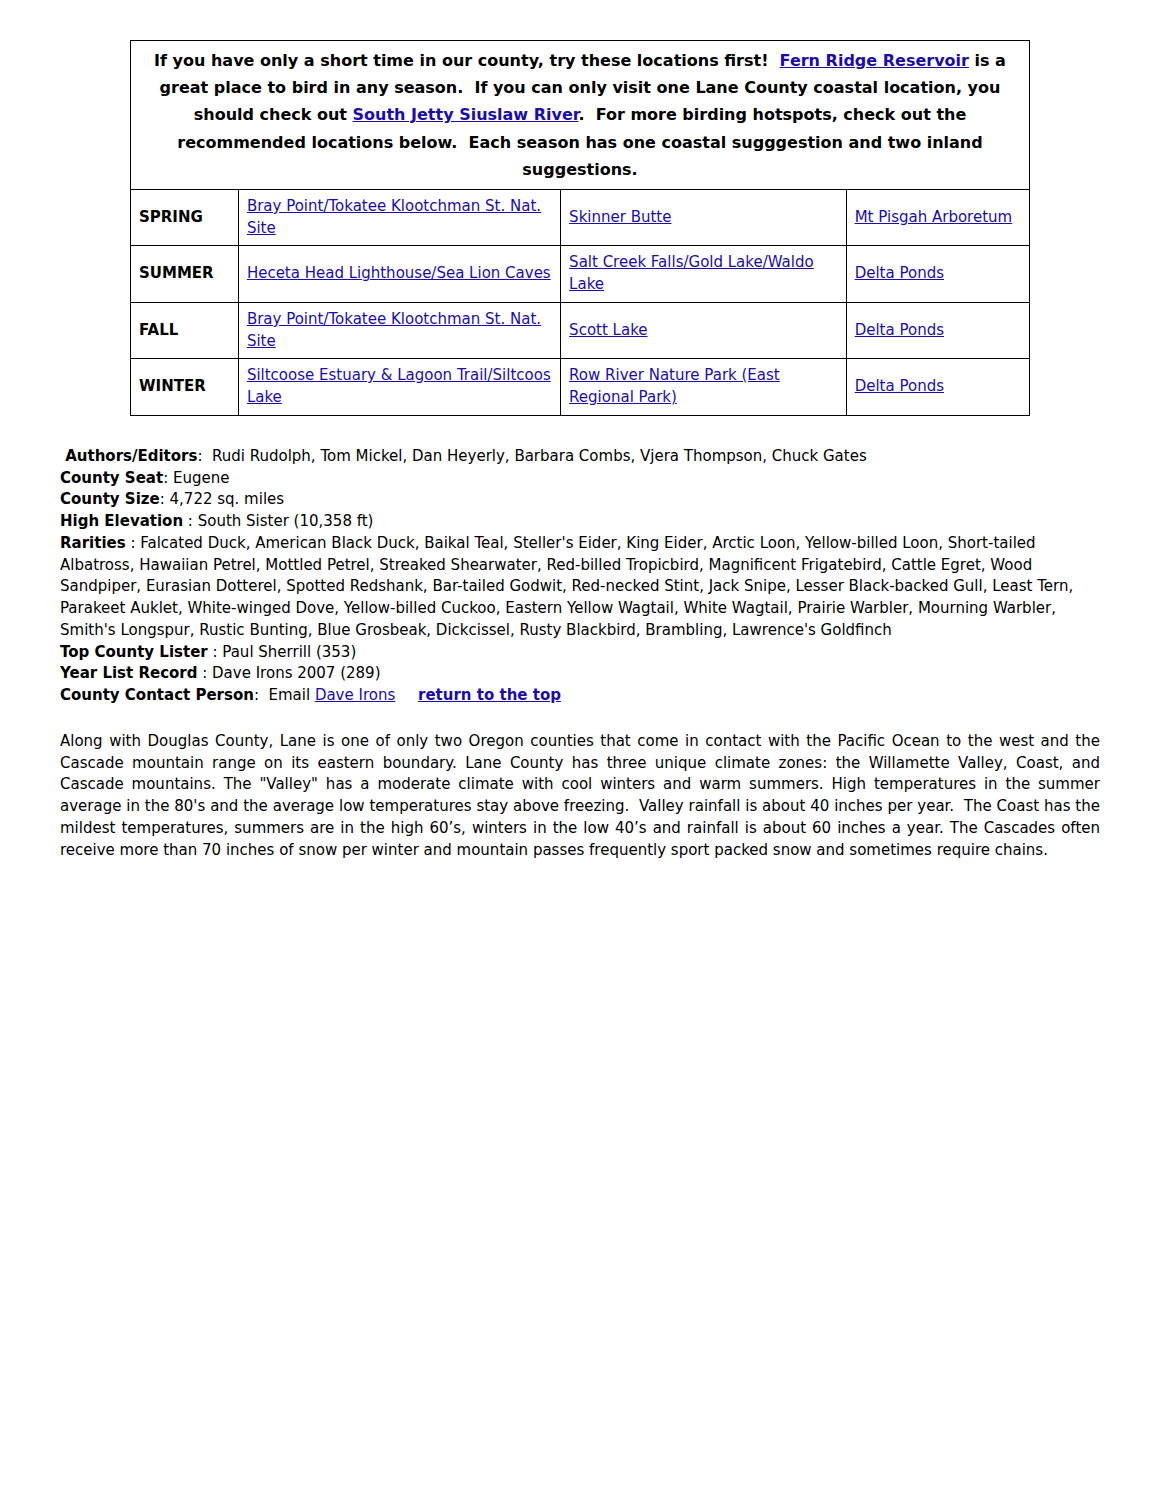| If you have only a short time in our county, try these locations first! Fern Ridge Reservoir is a great place to bird in any season. If you can only visit one Lane County coastal location, you should check out South Jetty Siuslaw River . For more birding hotspots, check out the recommended locations below. Each season has one coastal sugggestion and two inland suggestions. |
| SPRING | Bray Point/Tokatee Klootchman St. Nat. Site | Skinner Butte | Mt Pisgah Arboretum |
| SUMMER | Heceta Head Lighthouse/Sea Lion Caves | Salt Creek Falls/Gold Lake/Waldo Lake | Delta Ponds |
| FALL | Bray Point/Tokatee Klootchman St. Nat. Site | Scott Lake | Delta Ponds |
| WINTER | Siltcoose Estuary & Lagoon Trail/Siltcoos Lake | Row River Nature Park (East Regional Park) | Delta Ponds |
Authors/Editors: Rudi Rudolph, Tom Mickel, Dan Heyerly, Barbara Combs, Vjera Thompson, Chuck Gates
County Seat: Eugene
County Size: 4,722 sq. miles
High Elevation : South Sister (10,358 ft)
Rarities : Falcated Duck, American Black Duck, Baikal Teal, Steller's Eider, King Eider, Arctic Loon, Yellow-billed Loon, Short-tailed Albatross, Hawaiian Petrel, Mottled Petrel, Streaked Shearwater, Red-billed Tropicbird, Magnificent Frigatebird, Cattle Egret, Wood Sandpiper, Eurasian Dotterel, Spotted Redshank, Bar-tailed Godwit, Red-necked Stint, Jack Snipe, Lesser Black-backed Gull, Least Tern, Parakeet Auklet, White-winged Dove, Yellow-billed Cuckoo, Eastern Yellow Wagtail, White Wagtail, Prairie Warbler, Mourning Warbler, Smith's Longspur, Rustic Bunting, Blue Grosbeak, Dickcissel, Rusty Blackbird, Brambling, Lawrence's Goldfinch
Top County Lister : Paul Sherrill (353)
Year List Record : Dave Irons 2007 (289)
County Contact Person: Email Dave Irons return to the top
Along with Douglas County, Lane is one of only two Oregon counties that come in contact with the Pacific Ocean to the west and the Cascade mountain range on its eastern boundary. Lane County has three unique climate zones: the Willamette Valley, Coast, and Cascade mountains. The "Valley" has a moderate climate with cool winters and warm summers. High temperatures in the summer average in the 80's and the average low temperatures stay above freezing. Valley rainfall is about 40 inches per year. The Coast has the mildest temperatures, summers are in the high 60’s, winters in the low 40’s and rainfall is about 60 inches a year. The Cascades often receive more than 70 inches of snow per winter and mountain passes frequently sport packed snow and sometimes require chains.